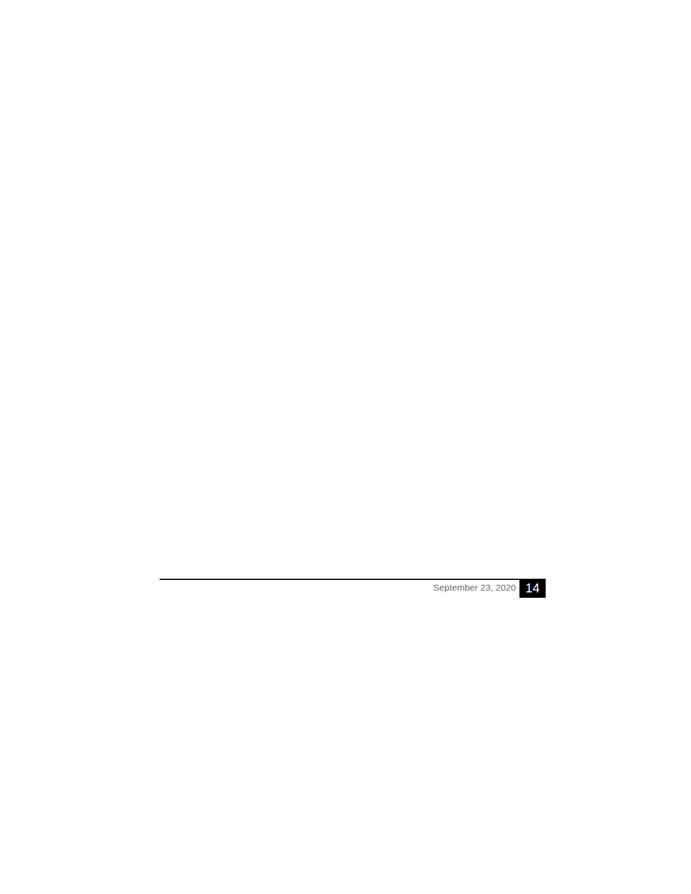September 23, 2020
14